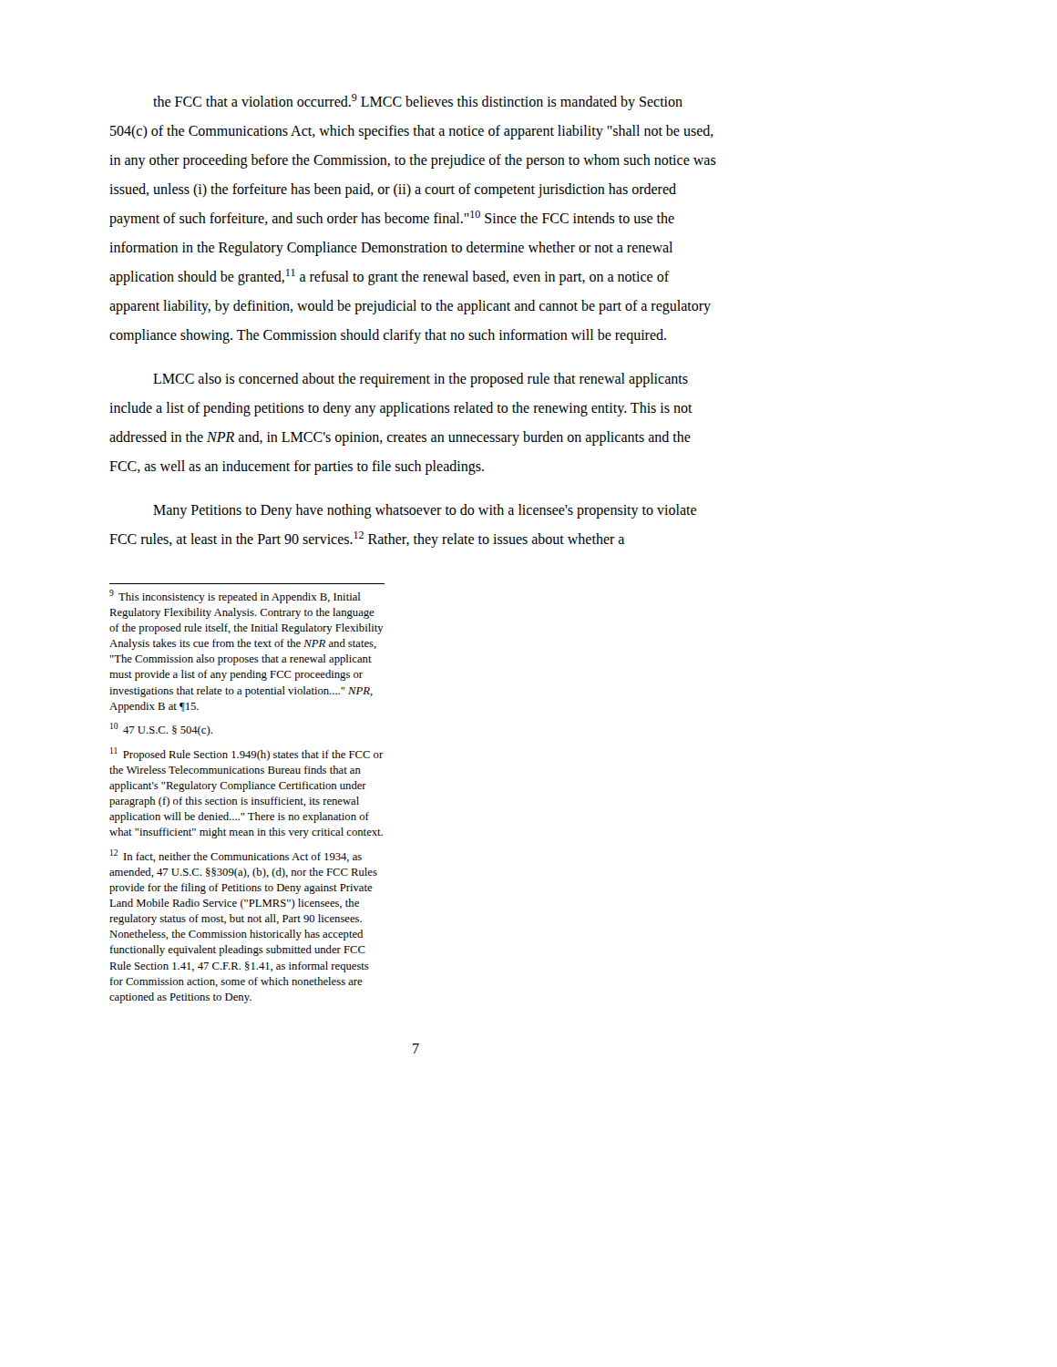the FCC that a violation occurred.9 LMCC believes this distinction is mandated by Section 504(c) of the Communications Act, which specifies that a notice of apparent liability "shall not be used, in any other proceeding before the Commission, to the prejudice of the person to whom such notice was issued, unless (i) the forfeiture has been paid, or (ii) a court of competent jurisdiction has ordered payment of such forfeiture, and such order has become final."10 Since the FCC intends to use the information in the Regulatory Compliance Demonstration to determine whether or not a renewal application should be granted,11 a refusal to grant the renewal based, even in part, on a notice of apparent liability, by definition, would be prejudicial to the applicant and cannot be part of a regulatory compliance showing. The Commission should clarify that no such information will be required.
LMCC also is concerned about the requirement in the proposed rule that renewal applicants include a list of pending petitions to deny any applications related to the renewing entity. This is not addressed in the NPR and, in LMCC's opinion, creates an unnecessary burden on applicants and the FCC, as well as an inducement for parties to file such pleadings.
Many Petitions to Deny have nothing whatsoever to do with a licensee's propensity to violate FCC rules, at least in the Part 90 services.12 Rather, they relate to issues about whether a
9 This inconsistency is repeated in Appendix B, Initial Regulatory Flexibility Analysis. Contrary to the language of the proposed rule itself, the Initial Regulatory Flexibility Analysis takes its cue from the text of the NPR and states, "The Commission also proposes that a renewal applicant must provide a list of any pending FCC proceedings or investigations that relate to a potential violation...." NPR, Appendix B at ¶15.
10 47 U.S.C. § 504(c).
11 Proposed Rule Section 1.949(h) states that if the FCC or the Wireless Telecommunications Bureau finds that an applicant's "Regulatory Compliance Certification under paragraph (f) of this section is insufficient, its renewal application will be denied...." There is no explanation of what "insufficient" might mean in this very critical context.
12 In fact, neither the Communications Act of 1934, as amended, 47 U.S.C. §§309(a), (b), (d), nor the FCC Rules provide for the filing of Petitions to Deny against Private Land Mobile Radio Service ("PLMRS") licensees, the regulatory status of most, but not all, Part 90 licensees. Nonetheless, the Commission historically has accepted functionally equivalent pleadings submitted under FCC Rule Section 1.41, 47 C.F.R. §1.41, as informal requests for Commission action, some of which nonetheless are captioned as Petitions to Deny.
7